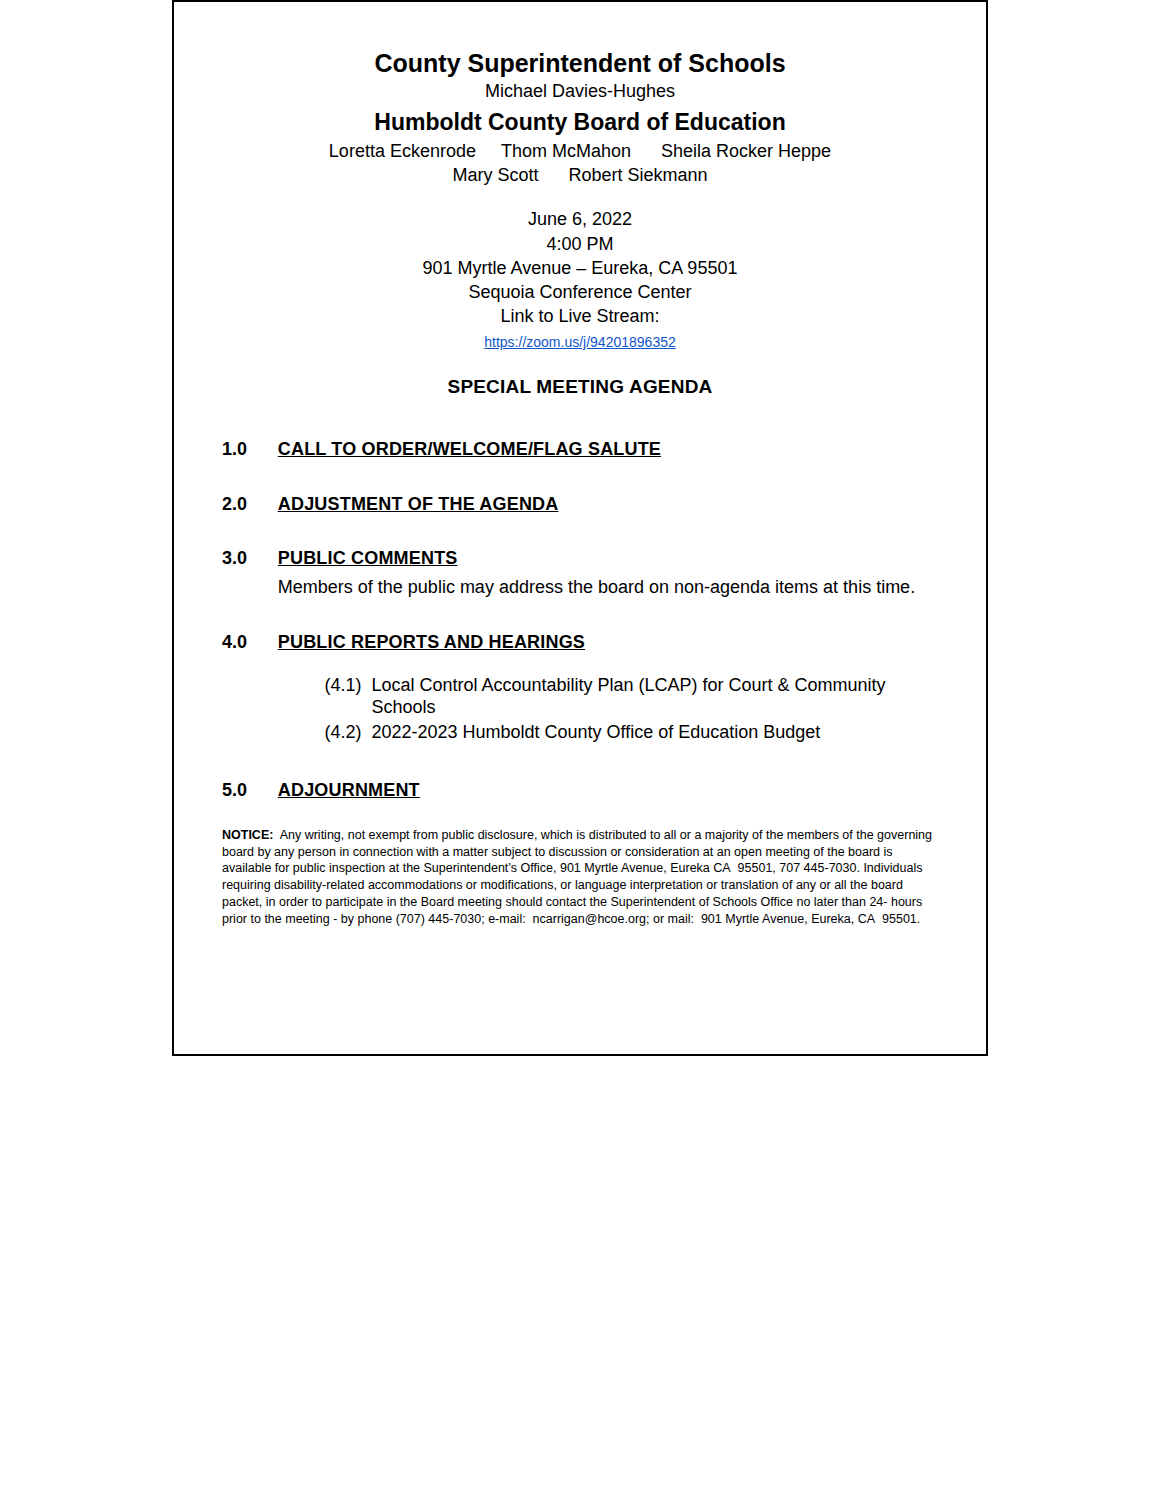County Superintendent of Schools
Michael Davies-Hughes
Humboldt County Board of Education
Loretta Eckenrode Thom McMahon Sheila Rocker Heppe
Mary Scott Robert Siekmann
June 6, 2022
4:00 PM
901 Myrtle Avenue – Eureka, CA 95501
Sequoia Conference Center
Link to Live Stream:
https://zoom.us/j/94201896352
SPECIAL MEETING AGENDA
1.0
CALL TO ORDER/WELCOME/FLAG SALUTE
2.0
ADJUSTMENT OF THE AGENDA
3.0
PUBLIC COMMENTS
Members of the public may address the board on non-agenda items at this time.
4.0
PUBLIC REPORTS AND HEARINGS
(4.1) Local Control Accountability Plan (LCAP) for Court & Community Schools
(4.2) 2022-2023 Humboldt County Office of Education Budget
5.0
ADJOURNMENT
NOTICE: Any writing, not exempt from public disclosure, which is distributed to all or a majority of the members of the governing board by any person in connection with a matter subject to discussion or consideration at an open meeting of the board is available for public inspection at the Superintendent’s Office, 901 Myrtle Avenue, Eureka CA 95501, 707 445-7030. Individuals requiring disability-related accommodations or modifications, or language interpretation or translation of any or all the board packet, in order to participate in the Board meeting should contact the Superintendent of Schools Office no later than 24- hours prior to the meeting - by phone (707) 445-7030; e-mail: ncarrigan@hcoe.org; or mail: 901 Myrtle Avenue, Eureka, CA 95501.